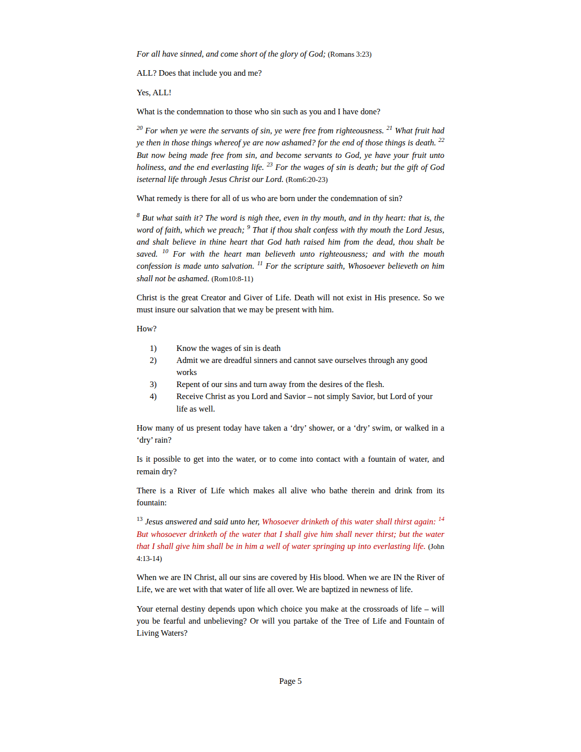For all have sinned, and come short of the glory of God; (Romans 3:23)
ALL? Does that include you and me?
Yes, ALL!
What is the condemnation to those who sin such as you and I have done?
20 For when ye were the servants of sin, ye were free from righteousness. 21 What fruit had ye then in those things whereof ye are now ashamed? for the end of those things is death. 22 But now being made free from sin, and become servants to God, ye have your fruit unto holiness, and the end everlasting life. 23 For the wages of sin is death; but the gift of God iseternal life through Jesus Christ our Lord. (Rom6:20-23)
What remedy is there for all of us who are born under the condemnation of sin?
8 But what saith it? The word is nigh thee, even in thy mouth, and in thy heart: that is, the word of faith, which we preach; 9 That if thou shalt confess with thy mouth the Lord Jesus, and shalt believe in thine heart that God hath raised him from the dead, thou shalt be saved. 10 For with the heart man believeth unto righteousness; and with the mouth confession is made unto salvation. 11 For the scripture saith, Whosoever believeth on him shall not be ashamed. (Rom10:8-11)
Christ is the great Creator and Giver of Life. Death will not exist in His presence. So we must insure our salvation that we may be present with him.
How?
1) Know the wages of sin is death
2) Admit we are dreadful sinners and cannot save ourselves through any good works
3) Repent of our sins and turn away from the desires of the flesh.
4) Receive Christ as you Lord and Savior – not simply Savior, but Lord of your life as well.
How many of us present today have taken a ‘dry’ shower, or a ‘dry’ swim, or walked in a ‘dry’ rain?
Is it possible to get into the water, or to come into contact with a fountain of water, and remain dry?
There is a River of Life which makes all alive who bathe therein and drink from its fountain:
13 Jesus answered and said unto her, Whosoever drinketh of this water shall thirst again: 14 But whosoever drinketh of the water that I shall give him shall never thirst; but the water that I shall give him shall be in him a well of water springing up into everlasting life. (John 4:13-14)
When we are IN Christ, all our sins are covered by His blood. When we are IN the River of Life, we are wet with that water of life all over. We are baptized in newness of life.
Your eternal destiny depends upon which choice you make at the crossroads of life – will you be fearful and unbelieving? Or will you partake of the Tree of Life and Fountain of Living Waters?
Page 5